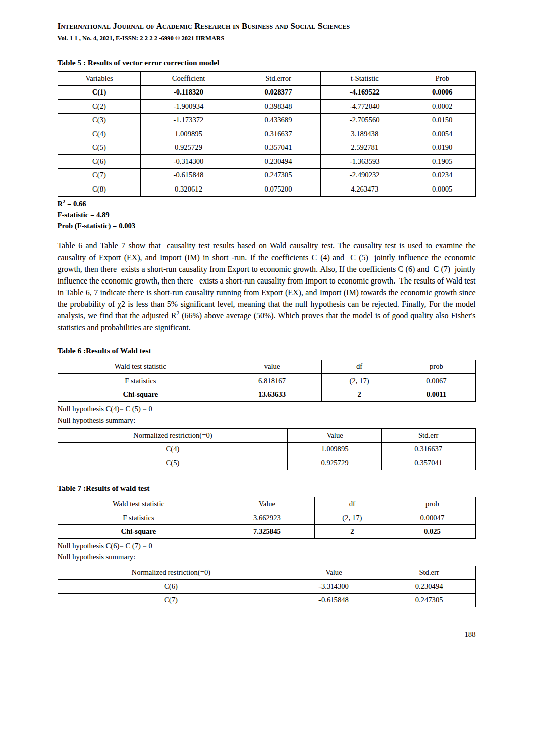International Journal of Academic Research in Business and Social Sciences
Vol. 1 1 , No. 4, 2021, E-ISSN: 2 2 2 2 -6990 © 2021 HRMARS
Table 5 : Results of vector error correction model
| Variables | Coefficient | Std.error | t-Statistic | Prob |
| --- | --- | --- | --- | --- |
| C(1) | -0.118320 | 0.028377 | -4.169522 | 0.0006 |
| C(2) | -1.900934 | 0.398348 | -4.772040 | 0.0002 |
| C(3) | -1.173372 | 0.433689 | -2.705560 | 0.0150 |
| C(4) | 1.009895 | 0.316637 | 3.189438 | 0.0054 |
| C(5) | 0.925729 | 0.357041 | 2.592781 | 0.0190 |
| C(6) | -0.314300 | 0.230494 | -1.363593 | 0.1905 |
| C(7) | -0.615848 | 0.247305 | -2.490232 | 0.0234 |
| C(8) | 0.320612 | 0.075200 | 4.263473 | 0.0005 |
R2 = 0.66 F-statistic = 4.89 Prob (F-statistic) = 0.003
Table 6 and Table 7 show that causality test results based on Wald causality test. The causality test is used to examine the causality of Export (EX), and Import (IM) in short -run. If the coefficients C (4) and C (5) jointly influence the economic growth, then there exists a short-run causality from Export to economic growth. Also, If the coefficients C (6) and C (7) jointly influence the economic growth, then there exists a short-run causality from Import to economic growth. The results of Wald test in Table 6, 7 indicate there is short-run causality running from Export (EX), and Import (IM) towards the economic growth since the probability of χ2 is less than 5% significant level, meaning that the null hypothesis can be rejected. Finally, For the model analysis, we find that the adjusted R2 (66%) above average (50%). Which proves that the model is of good quality also Fisher's statistics and probabilities are significant.
Table 6 :Results of Wald test
| Wald test statistic | value | df | prob |
| --- | --- | --- | --- |
| F statistics | 6.818167 | (2, 17) | 0.0067 |
| Chi-square | 13.63633 | 2 | 0.0011 |
Null hypothesis C(4)= C (5) = 0
Null hypothesis summary:
| Normalized restriction(=0) | Value | Std.err |
| --- | --- | --- |
| C(4) | 1.009895 | 0.316637 |
| C(5) | 0.925729 | 0.357041 |
Table 7 :Results of wald test
| Wald test statistic | Value | df | prob |
| --- | --- | --- | --- |
| F statistics | 3.662923 | (2, 17) | 0.00047 |
| Chi-square | 7.325845 | 2 | 0.025 |
Null hypothesis C(6)= C (7) = 0
Null hypothesis summary:
| Normalized restriction(=0) | Value | Std.err |
| --- | --- | --- |
| C(6) | -3.314300 | 0.230494 |
| C(7) | -0.615848 | 0.247305 |
188